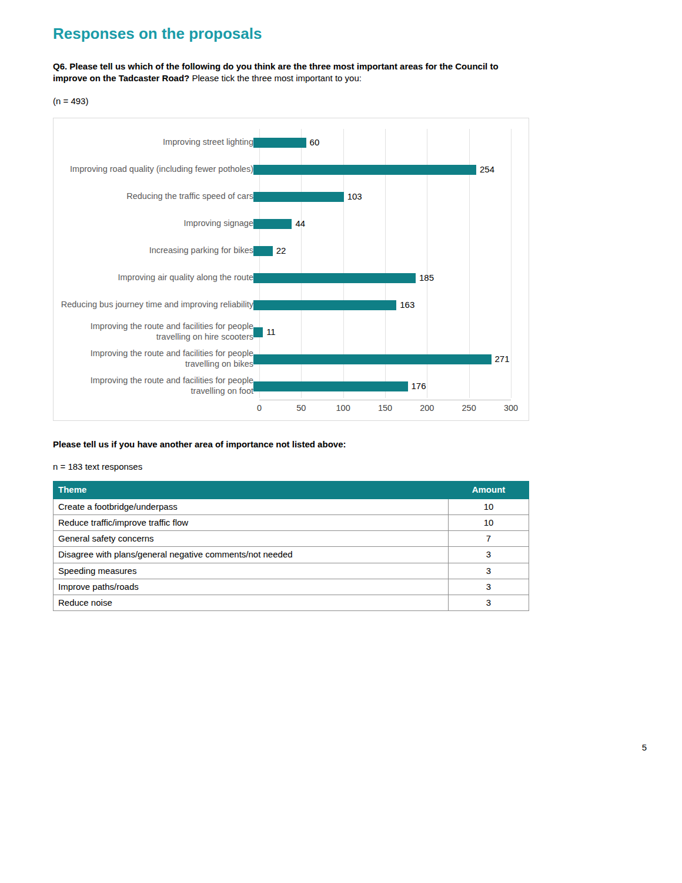Responses on the proposals
Q6. Please tell us which of the following do you think are the three most important areas for the Council to improve on the Tadcaster Road? Please tick the three most important to you:
(n = 493)
| Improving street lighting | 60 |
| Improving road quality (including fewer potholes) | 254 |
| Reducing the traffic speed of cars | 103 |
| Improving signage | 44 |
| Increasing parking for bikes | 22 |
| Improving air quality along the route | 185 |
| Reducing bus journey time and improving reliability | 163 |
| Improving the route and facilities for people travelling on hire scooters | 11 |
| Improving the route and facilities for people travelling on bikes | 271 |
| Improving the route and facilities for people travelling on foot | 176 |
0 50 100 150 200 250 300
Please tell us if you have another area of importance not listed above:
n = 183 text responses
| Theme | Amount |
| --- | --- |
| Create a footbridge/underpass | 10 |
| Reduce traffic/improve traffic flow | 10 |
| General safety concerns | 7 |
| Disagree with plans/general negative comments/not needed | 3 |
| Speeding measures | 3 |
| Improve paths/roads | 3 |
| Reduce noise | 3 |
5